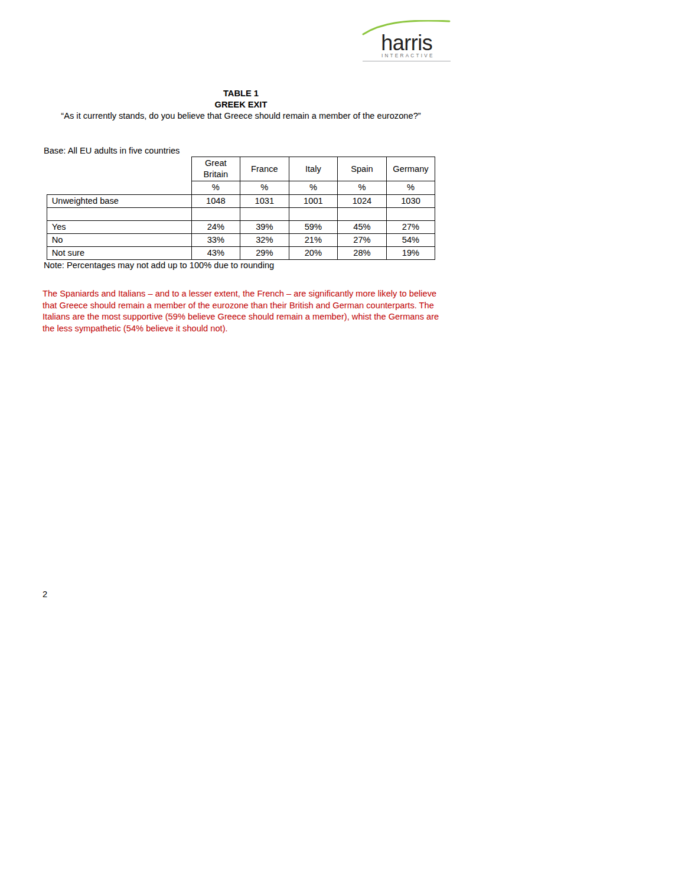harris
INTERACTIVE
TABLE 1
GREEK EXIT
“As it currently stands, do you believe that Greece should remain a member of the eurozone?”
Base: All EU adults in five countries
| | Great Britain | France | Italy | Spain | Germany |
| | % | % | % | % | % |
| Unweighted base | 1048 | 1031 | 1001 | 1024 | 1030 |
| Yes | 24% | 39% | 59% | 45% | 27% |
| No | 33% | 32% | 21% | 27% | 54% |
| Not sure | 43% | 29% | 20% | 28% | 19% |
Note: Percentages may not add up to 100% due to rounding
The Spaniards and Italians – and to a lesser extent, the French – are significantly more likely to believe that Greece should remain a member of the eurozone than their British and German counterparts. The Italians are the most supportive (59% believe Greece should remain a member), whist the Germans are the less sympathetic (54% believe it should not).
2